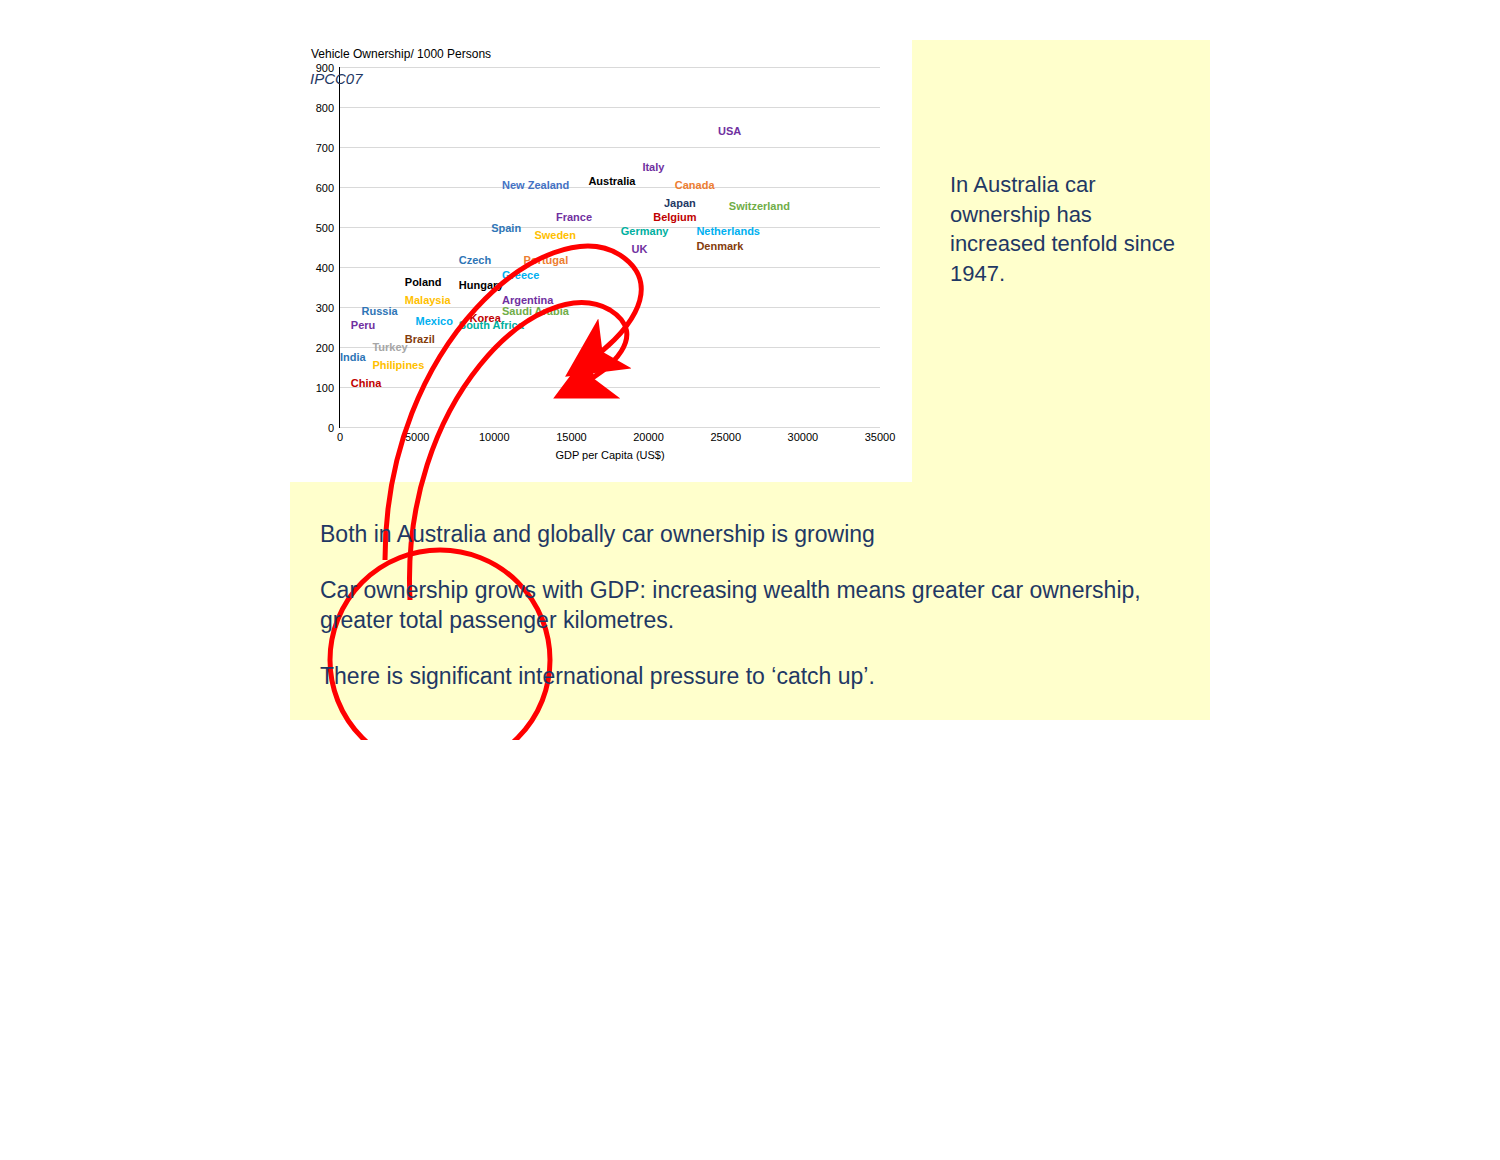Vehicle Ownership/ 1000 Persons
900
800
700
600
500
400
300
200
100
0
0 5000 10000 15000 20000 25000 30000 35000 GDP per Capita (US$) USA Italy Australia Canada New Zealand Japan Switzerland France Belgium Spain Sweden Germany Netherlands UK Denmark Czech Portugal Greece Poland Hungary Argentina Malaysia Saudi Arabia Russia Korea Mexico South Africa Peru Brazil Turkey India Philipines China
IPCC07
In Australia car ownership has increased tenfold since 1947.
Both in Australia and globally car ownership is growing
Car ownership grows with GDP: increasing wealth means greater car ownership, greater total passenger kilometres.
There is significant international pressure to ‘catch up’.